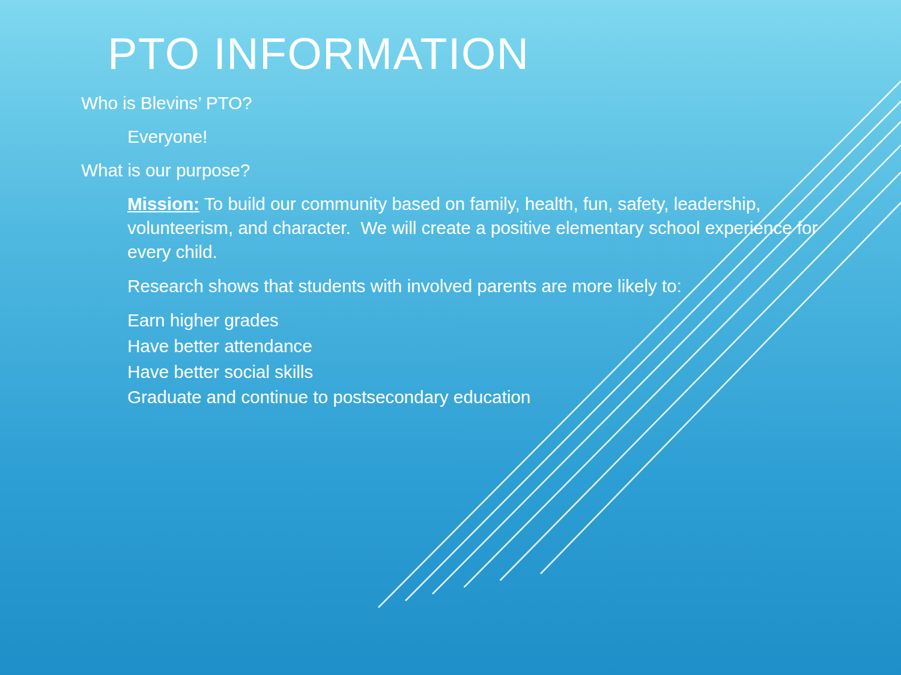PTO Information
Who is Blevins’ PTO?
Everyone!
What is our purpose?
Mission: To build our community based on family, health, fun, safety, leadership, volunteerism, and character. We will create a positive elementary school experience for every child.
Research shows that students with involved parents are more likely to:
Earn higher grades
Have better attendance
Have better social skills
Graduate and continue to postsecondary education